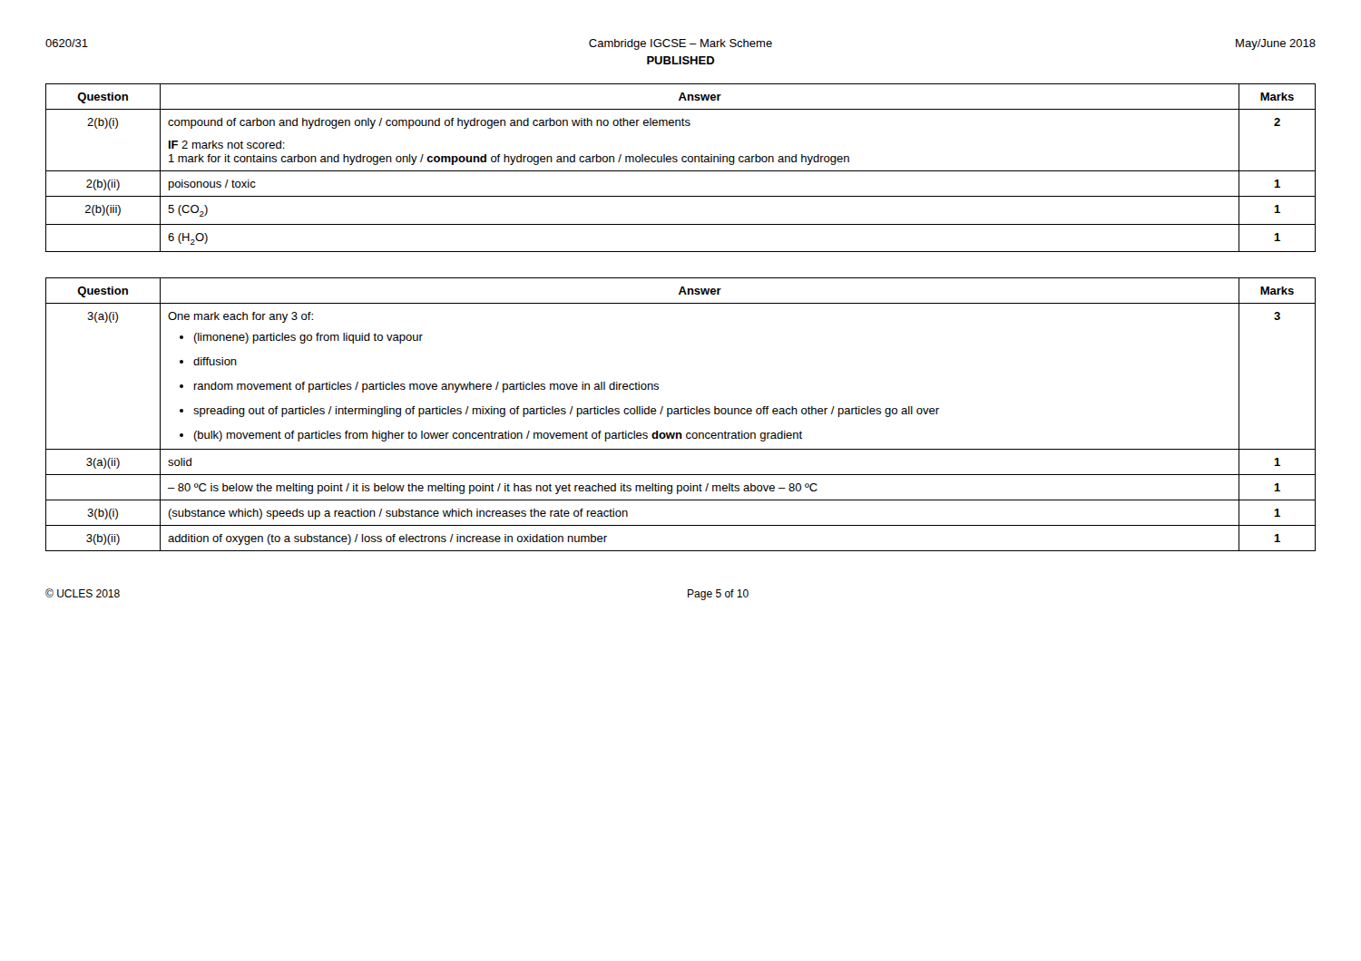0620/31
Cambridge IGCSE – Mark Scheme
May/June 2018
PUBLISHED
| Question | Answer | Marks |
| --- | --- | --- |
| 2(b)(i) | compound of carbon and hydrogen only / compound of hydrogen and carbon with no other elements IF 2 marks not scored: 1 mark for it contains carbon and hydrogen only / compound of hydrogen and carbon / molecules containing carbon and hydrogen | 2 |
| 2(b)(ii) | poisonous / toxic | 1 |
| 2(b)(iii) | 5 (CO 2 ) | 1 |
| | 6 (H 2 O) | 1 |
| Question | Answer | Marks |
| --- | --- | --- |
| 3(a)(i) | One mark each for any 3 of: (limonene) particles go from liquid to vapour diffusion random movement of particles / particles move anywhere / particles move in all directions spreading out of particles / intermingling of particles / mixing of particles / particles collide / particles bounce off each other / particles go all over (bulk) movement of particles from higher to lower concentration / movement of particles down concentration gradient | 3 |
| 3(a)(ii) | solid | 1 |
| | – 80 ºC is below the melting point / it is below the melting point / it has not yet reached its melting point / melts above – 80 ºC | 1 |
| 3(b)(i) | (substance which) speeds up a reaction / substance which increases the rate of reaction | 1 |
| 3(b)(ii) | addition of oxygen (to a substance) / loss of electrons / increase in oxidation number | 1 |
© UCLES 2018
Page 5 of 10